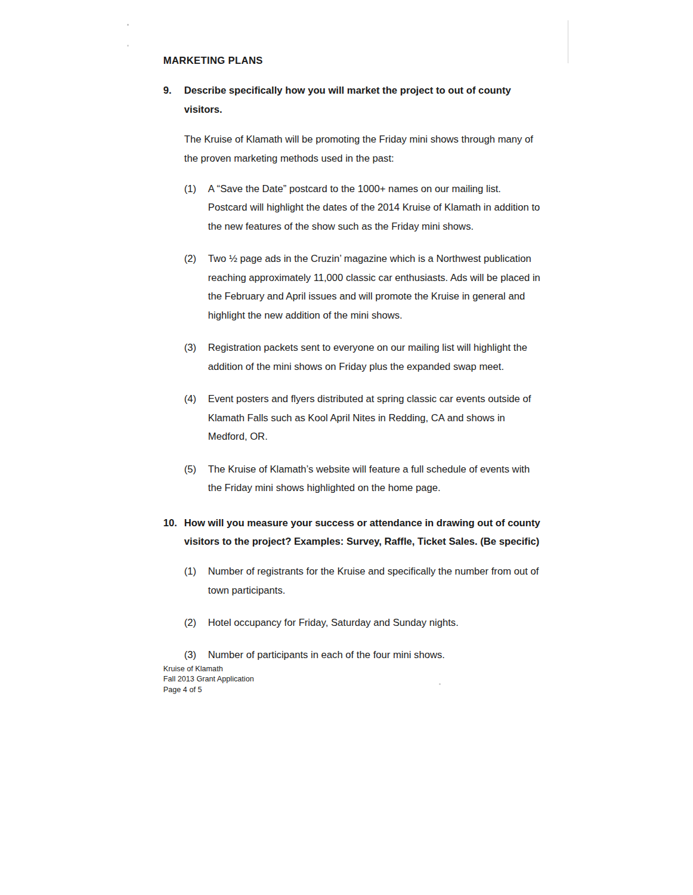MARKETING PLANS
9.
Describe specifically how you will market the project to out of county visitors.
The Kruise of Klamath will be promoting the Friday mini shows through many of the proven marketing methods used in the past:
(1) A “Save the Date” postcard to the 1000+ names on our mailing list. Postcard will highlight the dates of the 2014 Kruise of Klamath in addition to the new features of the show such as the Friday mini shows.
(2) Two ½ page ads in the Cruzin’ magazine which is a Northwest publication reaching approximately 11,000 classic car enthusiasts. Ads will be placed in the February and April issues and will promote the Kruise in general and highlight the new addition of the mini shows.
(3) Registration packets sent to everyone on our mailing list will highlight the addition of the mini shows on Friday plus the expanded swap meet.
(4) Event posters and flyers distributed at spring classic car events outside of Klamath Falls such as Kool April Nites in Redding, CA and shows in Medford, OR.
(5) The Kruise of Klamath’s website will feature a full schedule of events with the Friday mini shows highlighted on the home page.
10.
How will you measure your success or attendance in drawing out of county visitors to the project? Examples: Survey, Raffle, Ticket Sales. (Be specific)
(1) Number of registrants for the Kruise and specifically the number from out of town participants.
(2) Hotel occupancy for Friday, Saturday and Sunday nights.
(3) Number of participants in each of the four mini shows.
Kruise of Klamath
Fall 2013 Grant Application
Page 4 of 5